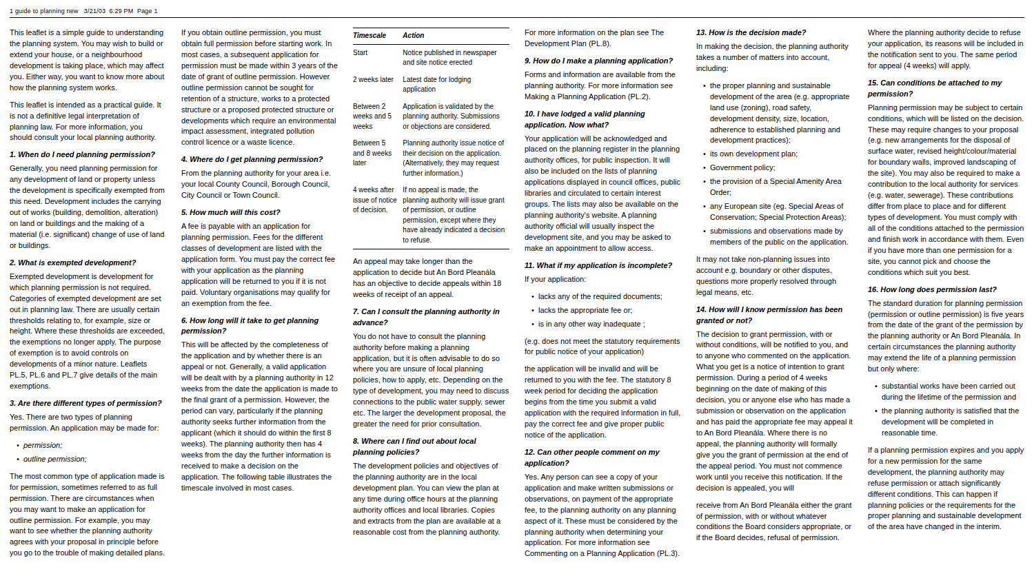1 guide to planning new 3/21/03 6:29 PM Page 1
This leaflet is a simple guide to understanding the planning system. You may wish to build or extend your house, or a neighbourhood development is taking place, which may affect you. Either way, you want to know more about how the planning system works.
This leaflet is intended as a practical guide. It is not a definitive legal interpretation of planning law. For more information, you should consult your local planning authority.
1. When do I need planning permission?
Generally, you need planning permission for any development of land or property unless the development is specifically exempted from this need. Development includes the carrying out of works (building, demolition, alteration) on land or buildings and the making of a material (i.e. significant) change of use of land or buildings.
2. What is exempted development?
Exempted development is development for which planning permission is not required. Categories of exempted development are set out in planning law. There are usually certain thresholds relating to, for example, size or height. Where these thresholds are exceeded, the exemptions no longer apply. The purpose of exemption is to avoid controls on developments of a minor nature. Leaflets PL.5, PL.6 and PL.7 give details of the main exemptions.
3. Are there different types of permission?
Yes. There are two types of planning permission. An application may be made for:
permission;
outline permission;
The most common type of application made is for permission, sometimes referred to as full permission. There are circumstances when you may want to make an application for outline permission. For example, you may want to see whether the planning authority agrees with your proposal in principle before you go to the trouble of making detailed plans. If you obtain outline permission, you must obtain full permission before starting work. In most cases, a subsequent application for permission must be made within 3 years of the date of grant of outline permission. However outline permission cannot be sought for retention of a structure, works to a protected structure or a proposed protected structure or developments which require an environmental impact assessment, integrated pollution control licence or a waste licence.
4. Where do I get planning permission?
From the planning authority for your area i.e. your local County Council, Borough Council, City Council or Town Council.
5. How much will this cost?
A fee is payable with an application for planning permission. Fees for the different classes of development are listed with the application form. You must pay the correct fee with your application as the planning application will be returned to you if it is not paid. Voluntary organisations may qualify for an exemption from the fee.
6. How long will it take to get planning permission?
This will be affected by the completeness of the application and by whether there is an appeal or not. Generally, a valid application will be dealt with by a planning authority in 12 weeks from the date the application is made to the final grant of a permission. However, the period can vary, particularly if the planning authority seeks further information from the applicant (which it should do within the first 8 weeks). The planning authority then has 4 weeks from the day the further information is received to make a decision on the application. The following table illustrates the timescale involved in most cases.
| Timescale | Action |
| --- | --- |
| Start | Notice published in newspaper and site notice erected |
| 2 weeks later | Latest date for lodging application |
| Between 2 weeks and 5 weeks | Application is validated by the planning authority. Submissions or objections are considered. |
| Between 5 and 8 weeks later | Planning authority issue notice of their decision on the application. (Alternatively, they may request further information.) |
| 4 weeks after issue of notice of decision. | If no appeal is made, the planning authority will issue grant of permission, or outline permission, except where they have already indicated a decision to refuse. |
An appeal may take longer than the application to decide but An Bord Pleanála has an objective to decide appeals within 18 weeks of receipt of an appeal.
7. Can I consult the planning authority in advance?
You do not have to consult the planning authority before making a planning application, but it is often advisable to do so where you are unsure of local planning policies, how to apply, etc. Depending on the type of development, you may need to discuss connections to the public water supply, sewer etc. The larger the development proposal, the greater the need for prior consultation.
8. Where can I find out about local planning policies?
The development policies and objectives of the planning authority are in the local development plan. You can view the plan at any time during office hours at the planning authority offices and local libraries. Copies and extracts from the plan are available at a reasonable cost from the planning authority. For more information on the plan see The Development Plan (PL.8).
9. How do I make a planning application?
Forms and information are available from the planning authority. For more information see Making a Planning Application (PL.2).
10. I have lodged a valid planning application. Now what?
Your application will be acknowledged and placed on the planning register in the planning authority offices, for public inspection. It will also be included on the lists of planning applications displayed in council offices, public libraries and circulated to certain interest groups. The lists may also be available on the planning authority's website. A planning authority official will usually inspect the development site, and you may be asked to make an appointment to allow access.
11. What if my application is incomplete?
If your application:
lacks any of the required documents;
lacks the appropriate fee or;
is in any other way inadequate ;
(e.g. does not meet the statutory requirements for public notice of your application)
the application will be invalid and will be returned to you with the fee. The statutory 8 week period for deciding the application begins from the time you submit a valid application with the required information in full, pay the correct fee and give proper public notice of the application.
12. Can other people comment on my application?
Yes. Any person can see a copy of your application and make written submissions or observations, on payment of the appropriate fee, to the planning authority on any planning aspect of it. These must be considered by the planning authority when determining your application. For more information see Commenting on a Planning Application (PL.3).
13. How is the decision made?
In making the decision, the planning authority takes a number of matters into account, including:
the proper planning and sustainable development of the area (e.g. appropriate land use (zoning), road safety, development density, size, location, adherence to established planning and development practices);
its own development plan;
Government policy;
the provision of a Special Amenity Area Order;
any European site (eg. Special Areas of Conservation; Special Protection Areas);
submissions and observations made by members of the public on the application.
It may not take non-planning issues into account e.g. boundary or other disputes, questions more properly resolved through legal means, etc.
14. How will I know permission has been granted or not?
The decision to grant permission, with or without conditions, will be notified to you, and to anyone who commented on the application. What you get is a notice of intention to grant permission. During a period of 4 weeks beginning on the date of making of this decision, you or anyone else who has made a submission or observation on the application and has paid the appropriate fee may appeal it to An Bord Pleanála. Where there is no appeal, the planning authority will formally give you the grant of permission at the end of the appeal period. You must not commence work until you receive this notification. If the decision is appealed, you will
receive from An Bord Pleanála either the grant of permission, with or without whatever conditions the Board considers appropriate, or if the Board decides, refusal of permission.
Where the planning authority decide to refuse your application, its reasons will be included in the notification sent to you. The same period for appeal (4 weeks) will apply.
15. Can conditions be attached to my permission?
Planning permission may be subject to certain conditions, which will be listed on the decision. These may require changes to your proposal (e.g. new arrangements for the disposal of surface water, revised height/colour/material for boundary walls, improved landscaping of the site). You may also be required to make a contribution to the local authority for services (e.g. water, sewerage). These contributions differ from place to place and for different types of development. You must comply with all of the conditions attached to the permission and finish work in accordance with them. Even if you have more than one permission for a site, you cannot pick and choose the conditions which suit you best.
16. How long does permission last?
The standard duration for planning permission (permission or outline permission) is five years from the date of the grant of the permission by the planning authority or An Bord Pleanála. In certain circumstances the planning authority may extend the life of a planning permission but only where:
substantial works have been carried out during the lifetime of the permission and
the planning authority is satisfied that the development will be completed in reasonable time.
If a planning permission expires and you apply for a new permission for the same development, the planning authority may refuse permission or attach significantly different conditions. This can happen if planning policies or the requirements for the proper planning and sustainable development of the area have changed in the interim.